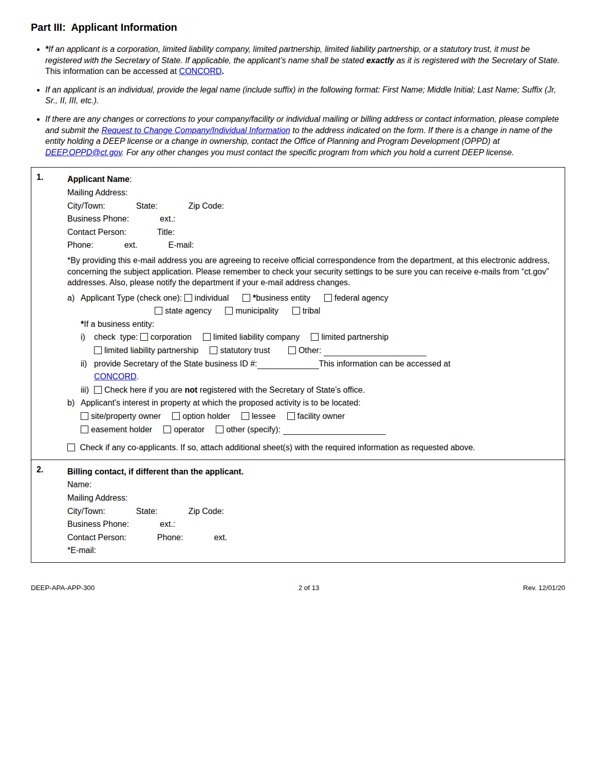Part III: Applicant Information
*If an applicant is a corporation, limited liability company, limited partnership, limited liability partnership, or a statutory trust, it must be registered with the Secretary of State. If applicable, the applicant’s name shall be stated exactly as it is registered with the Secretary of State. This information can be accessed at CONCORD.
If an applicant is an individual, provide the legal name (include suffix) in the following format: First Name; Middle Initial; Last Name; Suffix (Jr, Sr., II, III, etc.).
If there are any changes or corrections to your company/facility or individual mailing or billing address or contact information, please complete and submit the Request to Change Company/Individual Information to the address indicated on the form. If there is a change in name of the entity holding a DEEP license or a change in ownership, contact the Office of Planning and Program Development (OPPD) at DEEP.OPPD@ct.gov. For any other changes you must contact the specific program from which you hold a current DEEP license.
| 1. | Applicant Name : Mailing Address: City/Town: State: Zip Code: Business Phone: ext.: Contact Person: Title: Phone: ext. E-mail: *By providing this e-mail address you are agreeing to receive official correspondence from the department, at this electronic address, concerning the subject application. Please remember to check your security settings to be sure you can receive e-mails from “ct.gov” addresses. Also, please notify the department if your e-mail address changes. a) Applicant Type (check one): individual * business entity federal agency state agency municipality tribal * If a business entity: i) check type: corporation limited liability company limited partnership limited liability partnership statutory trust Other: ii) provide Secretary of the State business ID #: This information can be accessed at CONCORD . iii) Check here if you are not registered with the Secretary of State’s office. b) Applicant's interest in property at which the proposed activity is to be located: site/property owner option holder lessee facility owner easement holder operator other (specify): Check if any co-applicants. If so, attach additional sheet(s) with the required information as requested above. |
| 2. | Billing contact, if different than the applicant. Name: Mailing Address: City/Town: State: Zip Code: Business Phone: ext.: Contact Person: Phone: ext. *E-mail: |
DEEP-APA-APP-300 2 of 13 Rev. 12/01/20